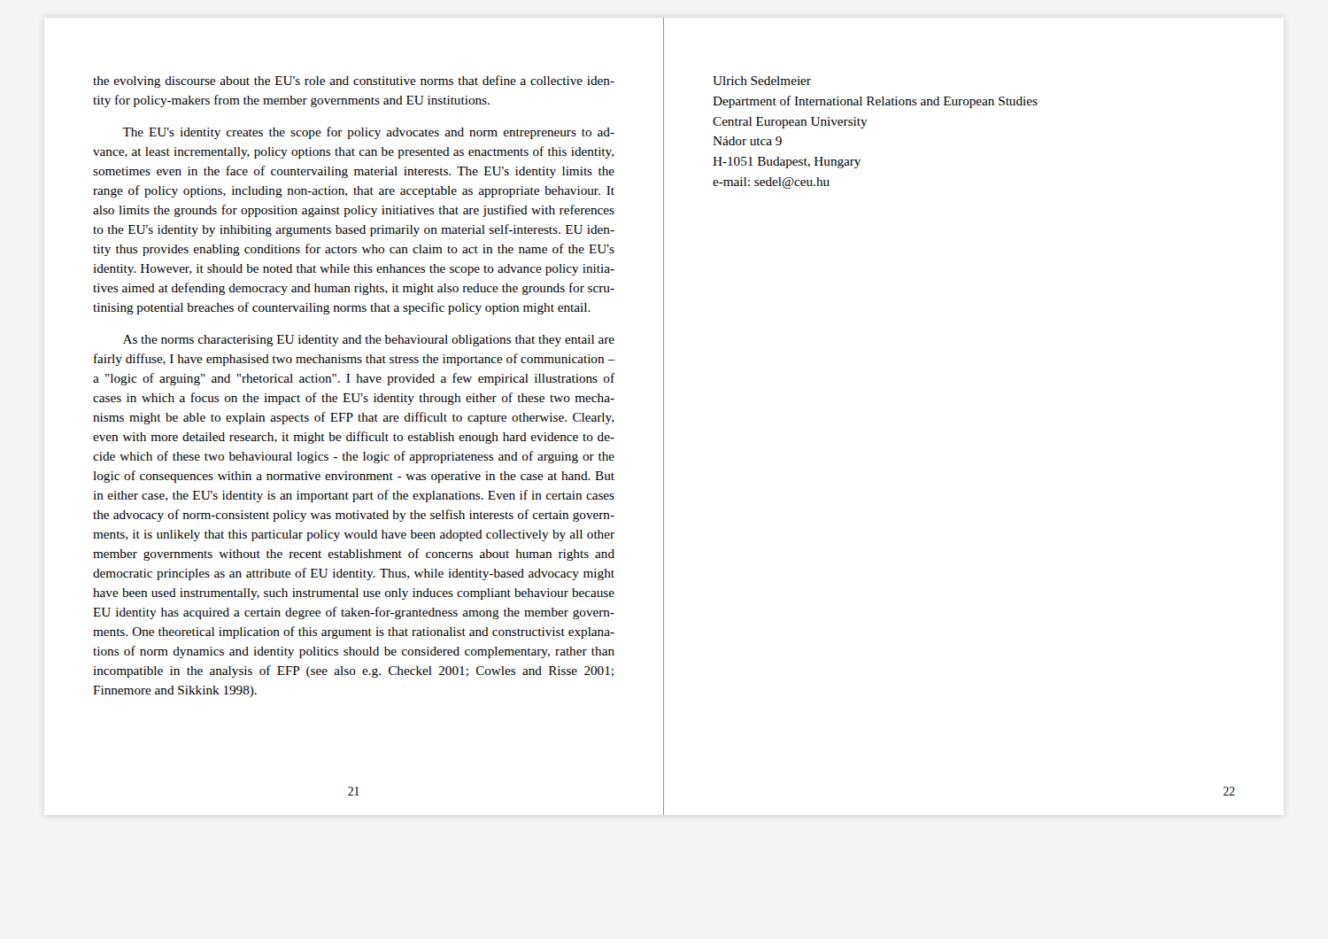the evolving discourse about the EU's role and constitutive norms that define a collective identity for policy-makers from the member governments and EU institutions.
The EU's identity creates the scope for policy advocates and norm entrepreneurs to advance, at least incrementally, policy options that can be presented as enactments of this identity, sometimes even in the face of countervailing material interests. The EU's identity limits the range of policy options, including non-action, that are acceptable as appropriate behaviour. It also limits the grounds for opposition against policy initiatives that are justified with references to the EU's identity by inhibiting arguments based primarily on material self-interests. EU identity thus provides enabling conditions for actors who can claim to act in the name of the EU's identity. However, it should be noted that while this enhances the scope to advance policy initiatives aimed at defending democracy and human rights, it might also reduce the grounds for scrutinising potential breaches of countervailing norms that a specific policy option might entail.
As the norms characterising EU identity and the behavioural obligations that they entail are fairly diffuse, I have emphasised two mechanisms that stress the importance of communication – a "logic of arguing" and "rhetorical action". I have provided a few empirical illustrations of cases in which a focus on the impact of the EU's identity through either of these two mechanisms might be able to explain aspects of EFP that are difficult to capture otherwise. Clearly, even with more detailed research, it might be difficult to establish enough hard evidence to decide which of these two behavioural logics - the logic of appropriateness and of arguing or the logic of consequences within a normative environment - was operative in the case at hand. But in either case, the EU's identity is an important part of the explanations. Even if in certain cases the advocacy of norm-consistent policy was motivated by the selfish interests of certain governments, it is unlikely that this particular policy would have been adopted collectively by all other member governments without the recent establishment of concerns about human rights and democratic principles as an attribute of EU identity. Thus, while identity-based advocacy might have been used instrumentally, such instrumental use only induces compliant behaviour because EU identity has acquired a certain degree of taken-for-grantedness among the member governments. One theoretical implication of this argument is that rationalist and constructivist explanations of norm dynamics and identity politics should be considered complementary, rather than incompatible in the analysis of EFP (see also e.g. Checkel 2001; Cowles and Risse 2001; Finnemore and Sikkink 1998).
21
Ulrich Sedelmeier
Department of International Relations and European Studies
Central European University
Nádor utca 9
H-1051 Budapest, Hungary
e-mail: sedel@ceu.hu
22